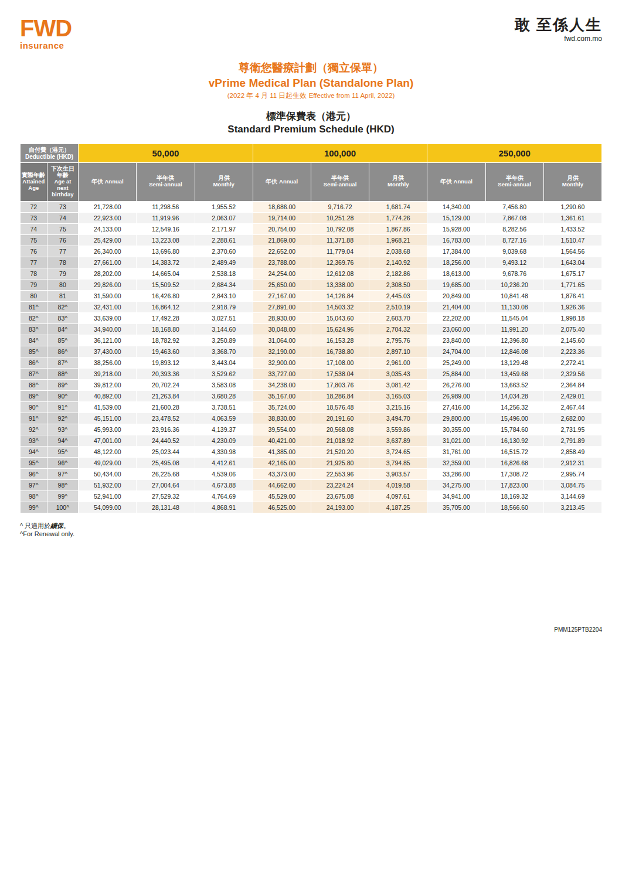FWD
insurance
敢 至係人生
fwd.com.mo
尊衛您醫療計劃（獨立保單）
vPrime Medical Plan (Standalone Plan)
(2022 年 4 月 11 日起生效 Effective from 11 April, 2022)
標準保費表（港元）
Standard Premium Schedule (HKD)
| 自付費（港元） Deductible (HKD) | 50,000 | 100,000 | 250,000 |
| --- | --- | --- | --- |
| 實際年齡 Attained Age | 下次生日 年齡 Age at next birthday | 年供 Annual | 半年供 Semi-annual | 月供 Monthly | 年供 Annual | 半年供 Semi-annual | 月供 Monthly | 年供 Annual | 半年供 Semi-annual | 月供 Monthly |
| 72 | 73 | 21,728.00 | 11,298.56 | 1,955.52 | 18,686.00 | 9,716.72 | 1,681.74 | 14,340.00 | 7,456.80 | 1,290.60 |
| 73 | 74 | 22,923.00 | 11,919.96 | 2,063.07 | 19,714.00 | 10,251.28 | 1,774.26 | 15,129.00 | 7,867.08 | 1,361.61 |
| 74 | 75 | 24,133.00 | 12,549.16 | 2,171.97 | 20,754.00 | 10,792.08 | 1,867.86 | 15,928.00 | 8,282.56 | 1,433.52 |
| 75 | 76 | 25,429.00 | 13,223.08 | 2,288.61 | 21,869.00 | 11,371.88 | 1,968.21 | 16,783.00 | 8,727.16 | 1,510.47 |
| 76 | 77 | 26,340.00 | 13,696.80 | 2,370.60 | 22,652.00 | 11,779.04 | 2,038.68 | 17,384.00 | 9,039.68 | 1,564.56 |
| 77 | 78 | 27,661.00 | 14,383.72 | 2,489.49 | 23,788.00 | 12,369.76 | 2,140.92 | 18,256.00 | 9,493.12 | 1,643.04 |
| 78 | 79 | 28,202.00 | 14,665.04 | 2,538.18 | 24,254.00 | 12,612.08 | 2,182.86 | 18,613.00 | 9,678.76 | 1,675.17 |
| 79 | 80 | 29,826.00 | 15,509.52 | 2,684.34 | 25,650.00 | 13,338.00 | 2,308.50 | 19,685.00 | 10,236.20 | 1,771.65 |
| 80 | 81 | 31,590.00 | 16,426.80 | 2,843.10 | 27,167.00 | 14,126.84 | 2,445.03 | 20,849.00 | 10,841.48 | 1,876.41 |
| 81^ | 82^ | 32,431.00 | 16,864.12 | 2,918.79 | 27,891.00 | 14,503.32 | 2,510.19 | 21,404.00 | 11,130.08 | 1,926.36 |
| 82^ | 83^ | 33,639.00 | 17,492.28 | 3,027.51 | 28,930.00 | 15,043.60 | 2,603.70 | 22,202.00 | 11,545.04 | 1,998.18 |
| 83^ | 84^ | 34,940.00 | 18,168.80 | 3,144.60 | 30,048.00 | 15,624.96 | 2,704.32 | 23,060.00 | 11,991.20 | 2,075.40 |
| 84^ | 85^ | 36,121.00 | 18,782.92 | 3,250.89 | 31,064.00 | 16,153.28 | 2,795.76 | 23,840.00 | 12,396.80 | 2,145.60 |
| 85^ | 86^ | 37,430.00 | 19,463.60 | 3,368.70 | 32,190.00 | 16,738.80 | 2,897.10 | 24,704.00 | 12,846.08 | 2,223.36 |
| 86^ | 87^ | 38,256.00 | 19,893.12 | 3,443.04 | 32,900.00 | 17,108.00 | 2,961.00 | 25,249.00 | 13,129.48 | 2,272.41 |
| 87^ | 88^ | 39,218.00 | 20,393.36 | 3,529.62 | 33,727.00 | 17,538.04 | 3,035.43 | 25,884.00 | 13,459.68 | 2,329.56 |
| 88^ | 89^ | 39,812.00 | 20,702.24 | 3,583.08 | 34,238.00 | 17,803.76 | 3,081.42 | 26,276.00 | 13,663.52 | 2,364.84 |
| 89^ | 90^ | 40,892.00 | 21,263.84 | 3,680.28 | 35,167.00 | 18,286.84 | 3,165.03 | 26,989.00 | 14,034.28 | 2,429.01 |
| 90^ | 91^ | 41,539.00 | 21,600.28 | 3,738.51 | 35,724.00 | 18,576.48 | 3,215.16 | 27,416.00 | 14,256.32 | 2,467.44 |
| 91^ | 92^ | 45,151.00 | 23,478.52 | 4,063.59 | 38,830.00 | 20,191.60 | 3,494.70 | 29,800.00 | 15,496.00 | 2,682.00 |
| 92^ | 93^ | 45,993.00 | 23,916.36 | 4,139.37 | 39,554.00 | 20,568.08 | 3,559.86 | 30,355.00 | 15,784.60 | 2,731.95 |
| 93^ | 94^ | 47,001.00 | 24,440.52 | 4,230.09 | 40,421.00 | 21,018.92 | 3,637.89 | 31,021.00 | 16,130.92 | 2,791.89 |
| 94^ | 95^ | 48,122.00 | 25,023.44 | 4,330.98 | 41,385.00 | 21,520.20 | 3,724.65 | 31,761.00 | 16,515.72 | 2,858.49 |
| 95^ | 96^ | 49,029.00 | 25,495.08 | 4,412.61 | 42,165.00 | 21,925.80 | 3,794.85 | 32,359.00 | 16,826.68 | 2,912.31 |
| 96^ | 97^ | 50,434.00 | 26,225.68 | 4,539.06 | 43,373.00 | 22,553.96 | 3,903.57 | 33,286.00 | 17,308.72 | 2,995.74 |
| 97^ | 98^ | 51,932.00 | 27,004.64 | 4,673.88 | 44,662.00 | 23,224.24 | 4,019.58 | 34,275.00 | 17,823.00 | 3,084.75 |
| 98^ | 99^ | 52,941.00 | 27,529.32 | 4,764.69 | 45,529.00 | 23,675.08 | 4,097.61 | 34,941.00 | 18,169.32 | 3,144.69 |
| 99^ | 100^ | 54,099.00 | 28,131.48 | 4,868.91 | 46,525.00 | 24,193.00 | 4,187.25 | 35,705.00 | 18,566.60 | 3,213.45 |
^ 只適用於續保。
^For Renewal only.
PMM125PTB2204